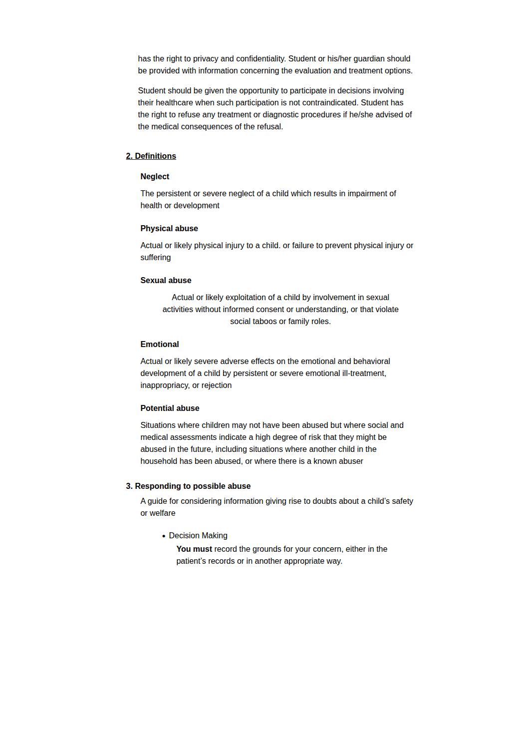has the right to privacy and confidentiality. Student or his/her guardian should be provided with information concerning the evaluation and treatment options.
Student should be given the opportunity to participate in decisions involving their healthcare when such participation is not contraindicated. Student has the right to refuse any treatment or diagnostic procedures if he/she advised of the medical consequences of the refusal.
2. Definitions
Neglect
The persistent or severe neglect of a child which results in impairment of health or development
Physical abuse
Actual or likely physical injury to a child. or failure to prevent physical injury or suffering
Sexual abuse
Actual or likely exploitation of a child by involvement in sexual activities without informed consent or understanding, or that violate social taboos or family roles.
Emotional
Actual or likely severe adverse effects on the emotional and behavioral development of a child by persistent or severe emotional ill-treatment, inappropriacy, or rejection
Potential abuse
Situations where children may not have been abused but where social and medical assessments indicate a high degree of risk that they might be abused in the future, including situations where another child in the household has been abused, or where there is a known abuser
3. Responding to possible abuse
A guide for considering information giving rise to doubts about a child’s safety or welfare
Decision Making
You must record the grounds for your concern, either in the patient’s records or in another appropriate way.